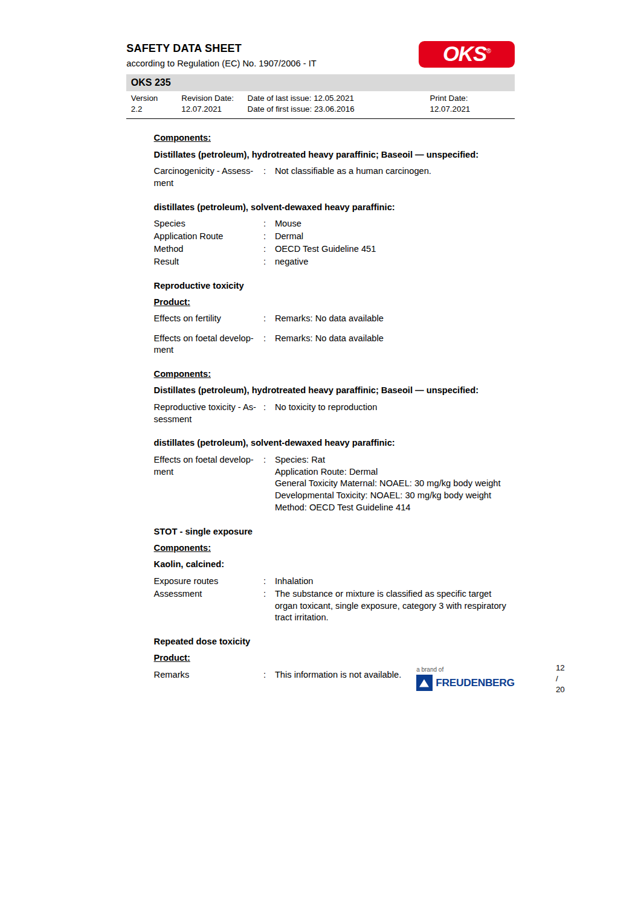SAFETY DATA SHEET
according to Regulation (EC) No. 1907/2006 - IT
OKS®
OKS 235
| Version 2.2 | Revision Date: 12.07.2021 | Date of last issue: 12.05.2021 Date of first issue: 23.06.2016 | Print Date: 12.07.2021 |
Components:
Distillates (petroleum), hydrotreated heavy paraffinic; Baseoil — unspecified:
| Carcinogenicity - Assess- ment | : | Not classifiable as a human carcinogen. |
distillates (petroleum), solvent-dewaxed heavy paraffinic:
| Species | : | Mouse |
| Application Route | : | Dermal |
| Method | : | OECD Test Guideline 451 |
| Result | : | negative |
Reproductive toxicity
Product:
| Effects on fertility | : | Remarks: No data available |
| Effects on foetal develop- ment | : | Remarks: No data available |
Components:
Distillates (petroleum), hydrotreated heavy paraffinic; Baseoil — unspecified:
| Reproductive toxicity - As- sessment | : | No toxicity to reproduction |
distillates (petroleum), solvent-dewaxed heavy paraffinic:
| Effects on foetal develop- ment | : | Species: Rat Application Route: Dermal General Toxicity Maternal: NOAEL: 30 mg/kg body weight Developmental Toxicity: NOAEL: 30 mg/kg body weight Method: OECD Test Guideline 414 |
STOT - single exposure
Components:
Kaolin, calcined:
| Exposure routes | : | Inhalation |
| Assessment | : | The substance or mixture is classified as specific target organ toxicant, single exposure, category 3 with respiratory tract irritation. |
Repeated dose toxicity
Product:
| Remarks | : | This information is not available. |
12 / 20
a brand of
FREUDENBERG